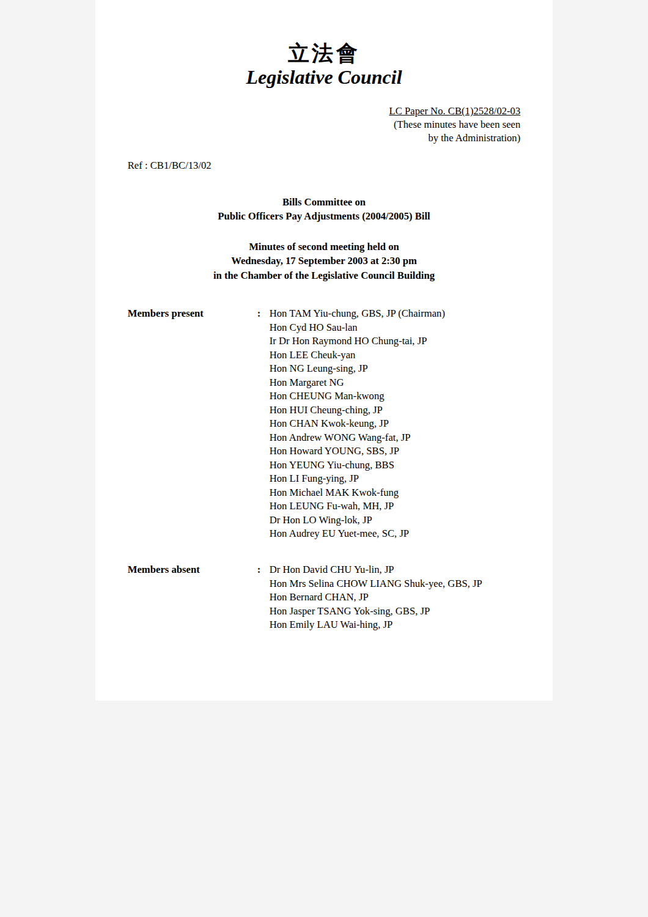立法會
Legislative Council
LC Paper No. CB(1)2528/02-03
(These minutes have been seen
by the Administration)
Ref : CB1/BC/13/02
Bills Committee on Public Officers Pay Adjustments (2004/2005) Bill
Minutes of second meeting held on
Wednesday, 17 September 2003 at 2:30 pm
in the Chamber of the Legislative Council Building
| Members present | : | Hon TAM Yiu-chung, GBS, JP (Chairman) Hon Cyd HO Sau-lan Ir Dr Hon Raymond HO Chung-tai, JP Hon LEE Cheuk-yan Hon NG Leung-sing, JP Hon Margaret NG Hon CHEUNG Man-kwong Hon HUI Cheung-ching, JP Hon CHAN Kwok-keung, JP Hon Andrew WONG Wang-fat, JP Hon Howard YOUNG, SBS, JP Hon YEUNG Yiu-chung, BBS Hon LI Fung-ying, JP Hon Michael MAK Kwok-fung Hon LEUNG Fu-wah, MH, JP Dr Hon LO Wing-lok, JP Hon Audrey EU Yuet-mee, SC, JP |
| Members absent | : | Dr Hon David CHU Yu-lin, JP Hon Mrs Selina CHOW LIANG Shuk-yee, GBS, JP Hon Bernard CHAN, JP Hon Jasper TSANG Yok-sing, GBS, JP Hon Emily LAU Wai-hing, JP |